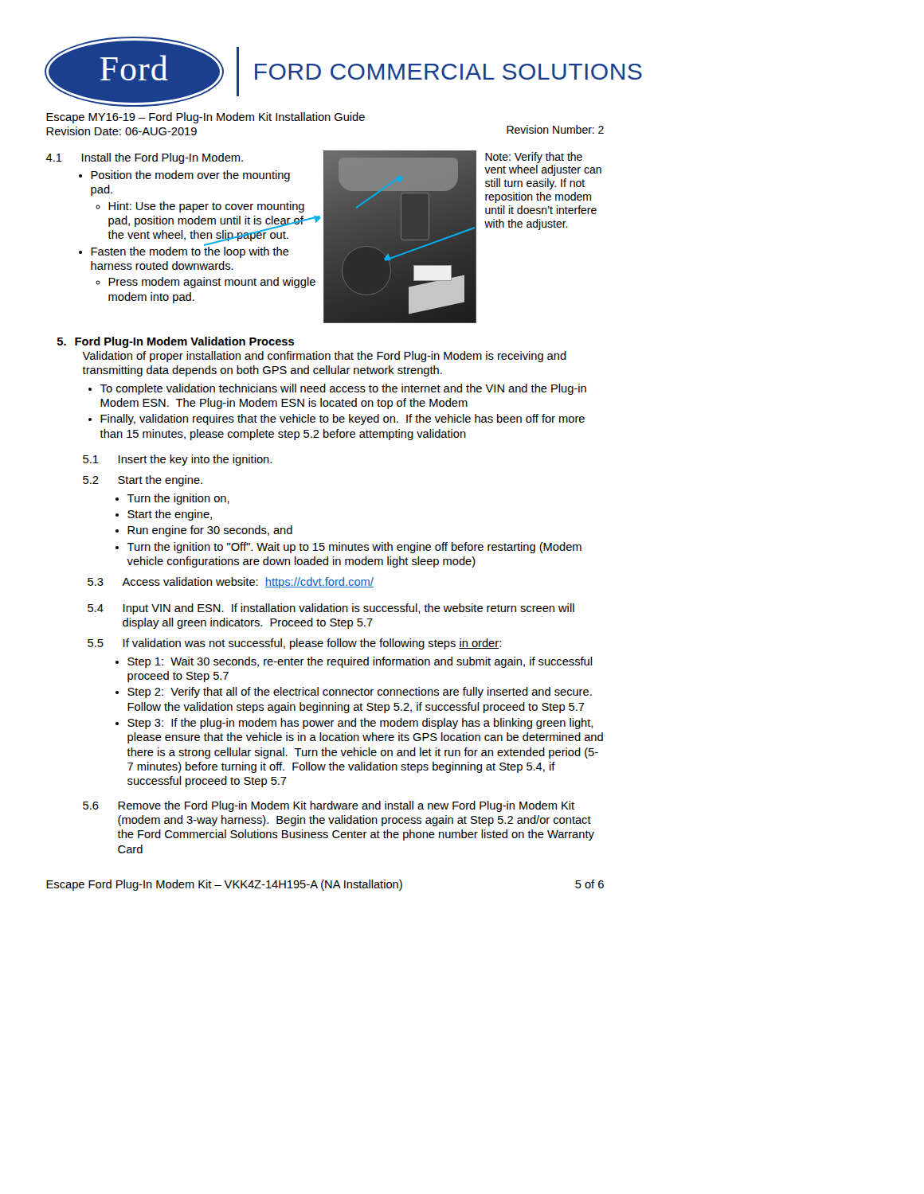Ford
FORD COMMERCIAL SOLUTIONS
Escape MY16-19 – Ford Plug-In Modem Kit Installation Guide
Revision Date: 06-AUG-2019
Revision Number: 2
4.1
Install the Ford Plug-In Modem.
Position the modem over the mounting pad.
Hint: Use the paper to cover mounting pad, position modem until it is clear of the vent wheel, then slip paper out.
Fasten the modem to the loop with the harness routed downwards.
Press modem against mount and wiggle modem into pad.
Note: Verify that the vent wheel adjuster can still turn easily. If not reposition the modem until it doesn’t interfere with the adjuster.
5.
Ford Plug-In Modem Validation Process
Validation of proper installation and confirmation that the Ford Plug-in Modem is receiving and transmitting data depends on both GPS and cellular network strength.
To complete validation technicians will need access to the internet and the VIN and the Plug-in Modem ESN. The Plug-in Modem ESN is located on top of the Modem
Finally, validation requires that the vehicle to be keyed on. If the vehicle has been off for more than 15 minutes, please complete step 5.2 before attempting validation
5.1
Insert the key into the ignition.
5.2
Start the engine.
Turn the ignition on,
Start the engine,
Run engine for 30 seconds, and
Turn the ignition to "Off". Wait up to 15 minutes with engine off before restarting (Modem vehicle configurations are down loaded in modem light sleep mode)
5.3
Access validation website: https://cdvt.ford.com/
5.4
Input VIN and ESN. If installation validation is successful, the website return screen will display all green indicators. Proceed to Step 5.7
5.5
If validation was not successful, please follow the following steps in order:
Step 1: Wait 30 seconds, re-enter the required information and submit again, if successful proceed to Step 5.7
Step 2: Verify that all of the electrical connector connections are fully inserted and secure. Follow the validation steps again beginning at Step 5.2, if successful proceed to Step 5.7
Step 3: If the plug-in modem has power and the modem display has a blinking green light, please ensure that the vehicle is in a location where its GPS location can be determined and there is a strong cellular signal. Turn the vehicle on and let it run for an extended period (5-7 minutes) before turning it off. Follow the validation steps beginning at Step 5.4, if successful proceed to Step 5.7
5.6
Remove the Ford Plug-in Modem Kit hardware and install a new Ford Plug-in Modem Kit (modem and 3-way harness). Begin the validation process again at Step 5.2 and/or contact the Ford Commercial Solutions Business Center at the phone number listed on the Warranty Card
Escape Ford Plug-In Modem Kit – VKK4Z-14H195-A (NA Installation)
5 of 6